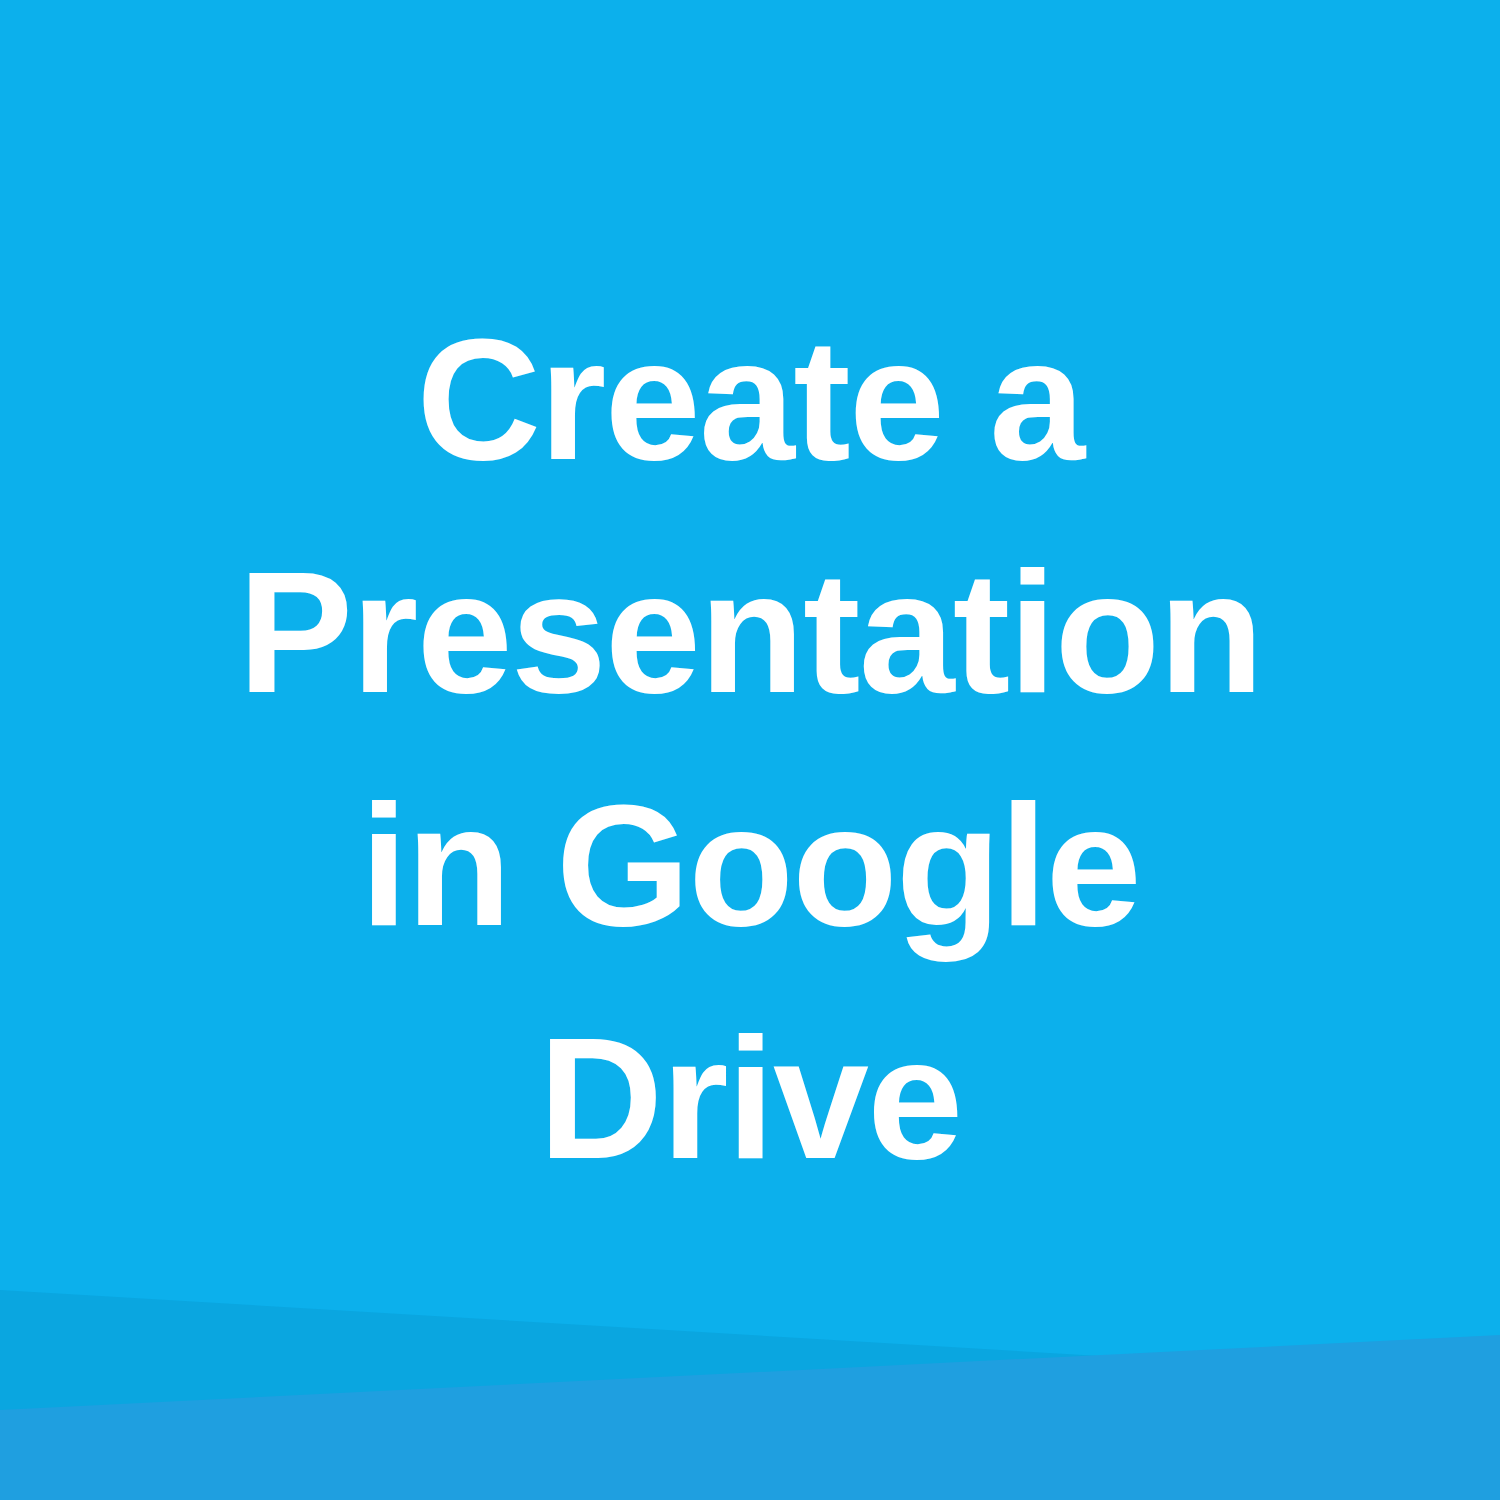Create a Presentation in Google Drive